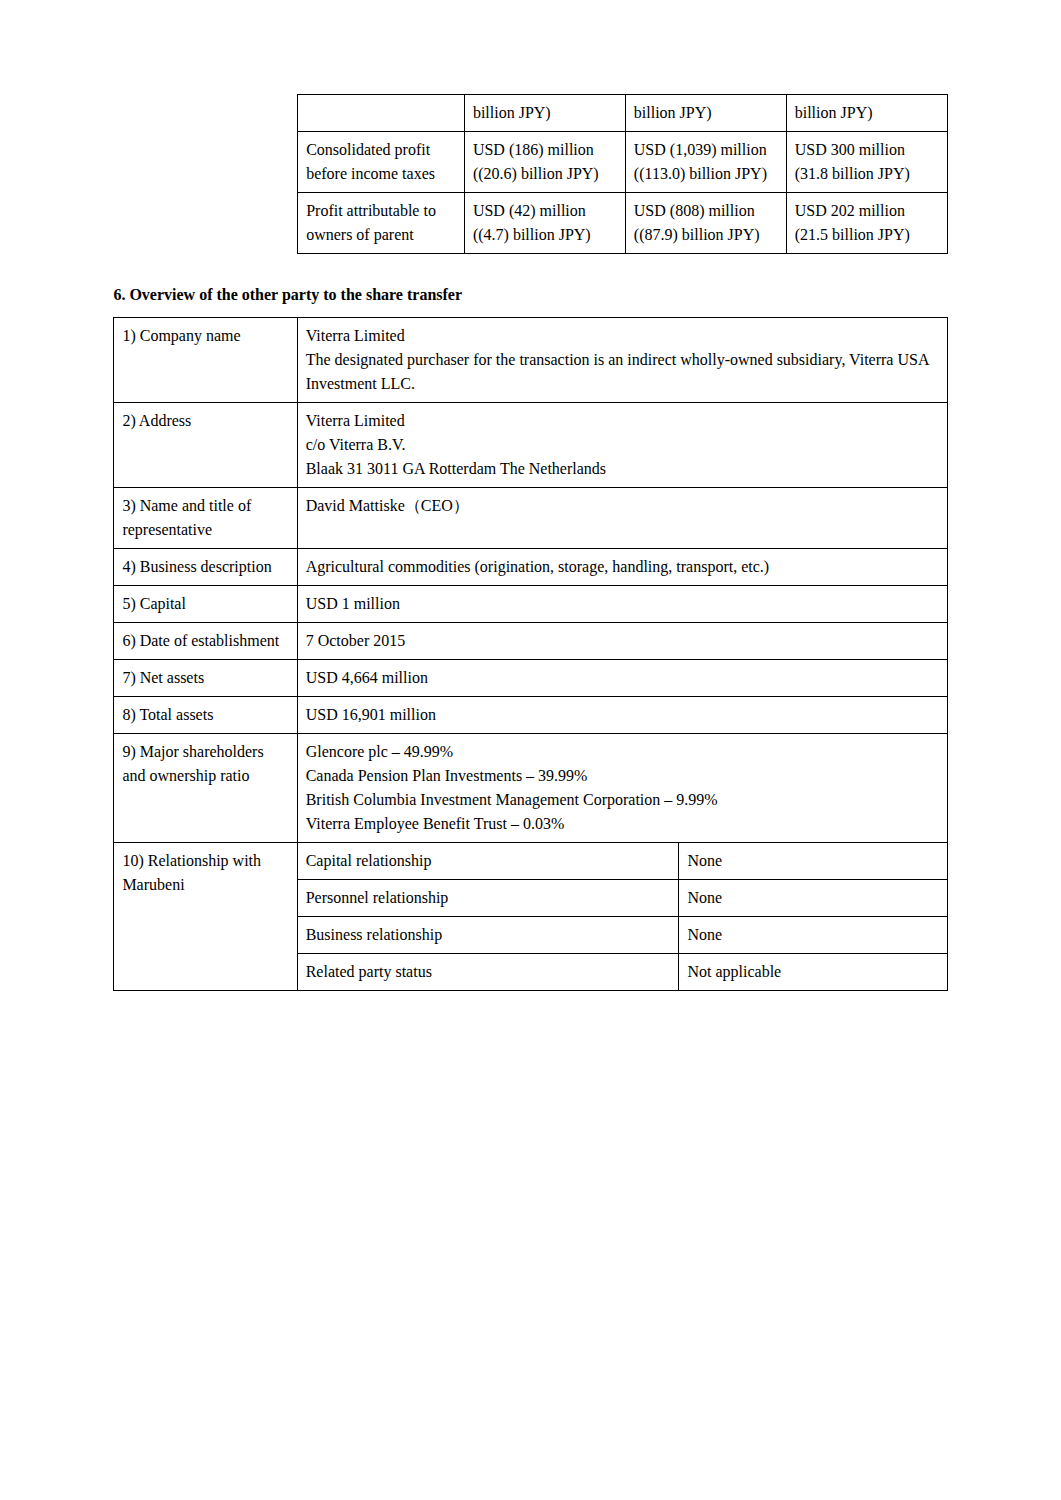| | | billion JPY) | billion JPY) | billion JPY) |
| Consolidated profit before income taxes | USD (186) million ((20.6) billion JPY) | USD (1,039) million ((113.0) billion JPY) | USD 300 million (31.8 billion JPY) |
| Profit attributable to owners of parent | USD (42) million ((4.7) billion JPY) | USD (808) million ((87.9) billion JPY) | USD 202 million (21.5 billion JPY) |
6. Overview of the other party to the share transfer
| 1) Company name | Viterra Limited The designated purchaser for the transaction is an indirect wholly-owned subsidiary, Viterra USA Investment LLC. |
| 2) Address | Viterra Limited c/o Viterra B.V. Blaak 31 3011 GA Rotterdam The Netherlands |
| 3) Name and title of representative | David Mattiske（CEO） |
| 4) Business description | Agricultural commodities (origination, storage, handling, transport, etc.) |
| 5) Capital | USD 1 million |
| 6) Date of establishment | 7 October 2015 |
| 7) Net assets | USD 4,664 million |
| 8) Total assets | USD 16,901 million |
| 9) Major shareholders and ownership ratio | Glencore plc – 49.99% Canada Pension Plan Investments – 39.99% British Columbia Investment Management Corporation – 9.99% Viterra Employee Benefit Trust – 0.03% |
| 10) Relationship with Marubeni | Capital relationship | None |
| Personnel relationship | None |
| Business relationship | None |
| Related party status | Not applicable |